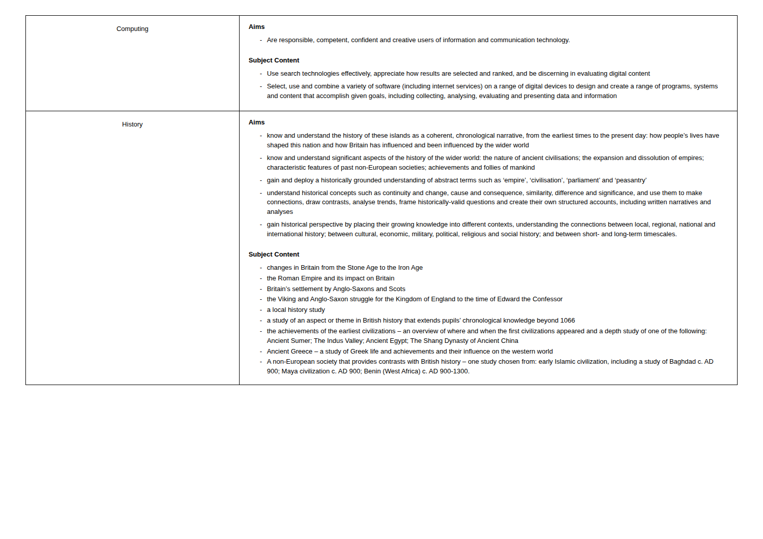| Computing | Aims Are responsible, competent, confident and creative users of information and communication technology. Subject Content Use search technologies effectively, appreciate how results are selected and ranked, and be discerning in evaluating digital content Select, use and combine a variety of software (including internet services) on a range of digital devices to design and create a range of programs, systems and content that accomplish given goals, including collecting, analysing, evaluating and presenting data and information |
| History | Aims know and understand the history of these islands as a coherent, chronological narrative, from the earliest times to the present day: how people’s lives have shaped this nation and how Britain has influenced and been influenced by the wider world know and understand significant aspects of the history of the wider world: the nature of ancient civilisations; the expansion and dissolution of empires; characteristic features of past non-European societies; achievements and follies of mankind gain and deploy a historically grounded understanding of abstract terms such as ‘empire’, ‘civilisation’, ‘parliament’ and ‘peasantry’ understand historical concepts such as continuity and change, cause and consequence, similarity, difference and significance, and use them to make connections, draw contrasts, analyse trends, frame historically-valid questions and create their own structured accounts, including written narratives and analyses gain historical perspective by placing their growing knowledge into different contexts, understanding the connections between local, regional, national and international history; between cultural, economic, military, political, religious and social history; and between short- and long-term timescales. Subject Content changes in Britain from the Stone Age to the Iron Age the Roman Empire and its impact on Britain Britain’s settlement by Anglo-Saxons and Scots the Viking and Anglo-Saxon struggle for the Kingdom of England to the time of Edward the Confessor a local history study a study of an aspect or theme in British history that extends pupils’ chronological knowledge beyond 1066 the achievements of the earliest civilizations – an overview of where and when the first civilizations appeared and a depth study of one of the following: Ancient Sumer; The Indus Valley; Ancient Egypt; The Shang Dynasty of Ancient China Ancient Greece – a study of Greek life and achievements and their influence on the western world A non-European society that provides contrasts with British history – one study chosen from: early Islamic civilization, including a study of Baghdad c. AD 900; Maya civilization c. AD 900; Benin (West Africa) c. AD 900-1300. |